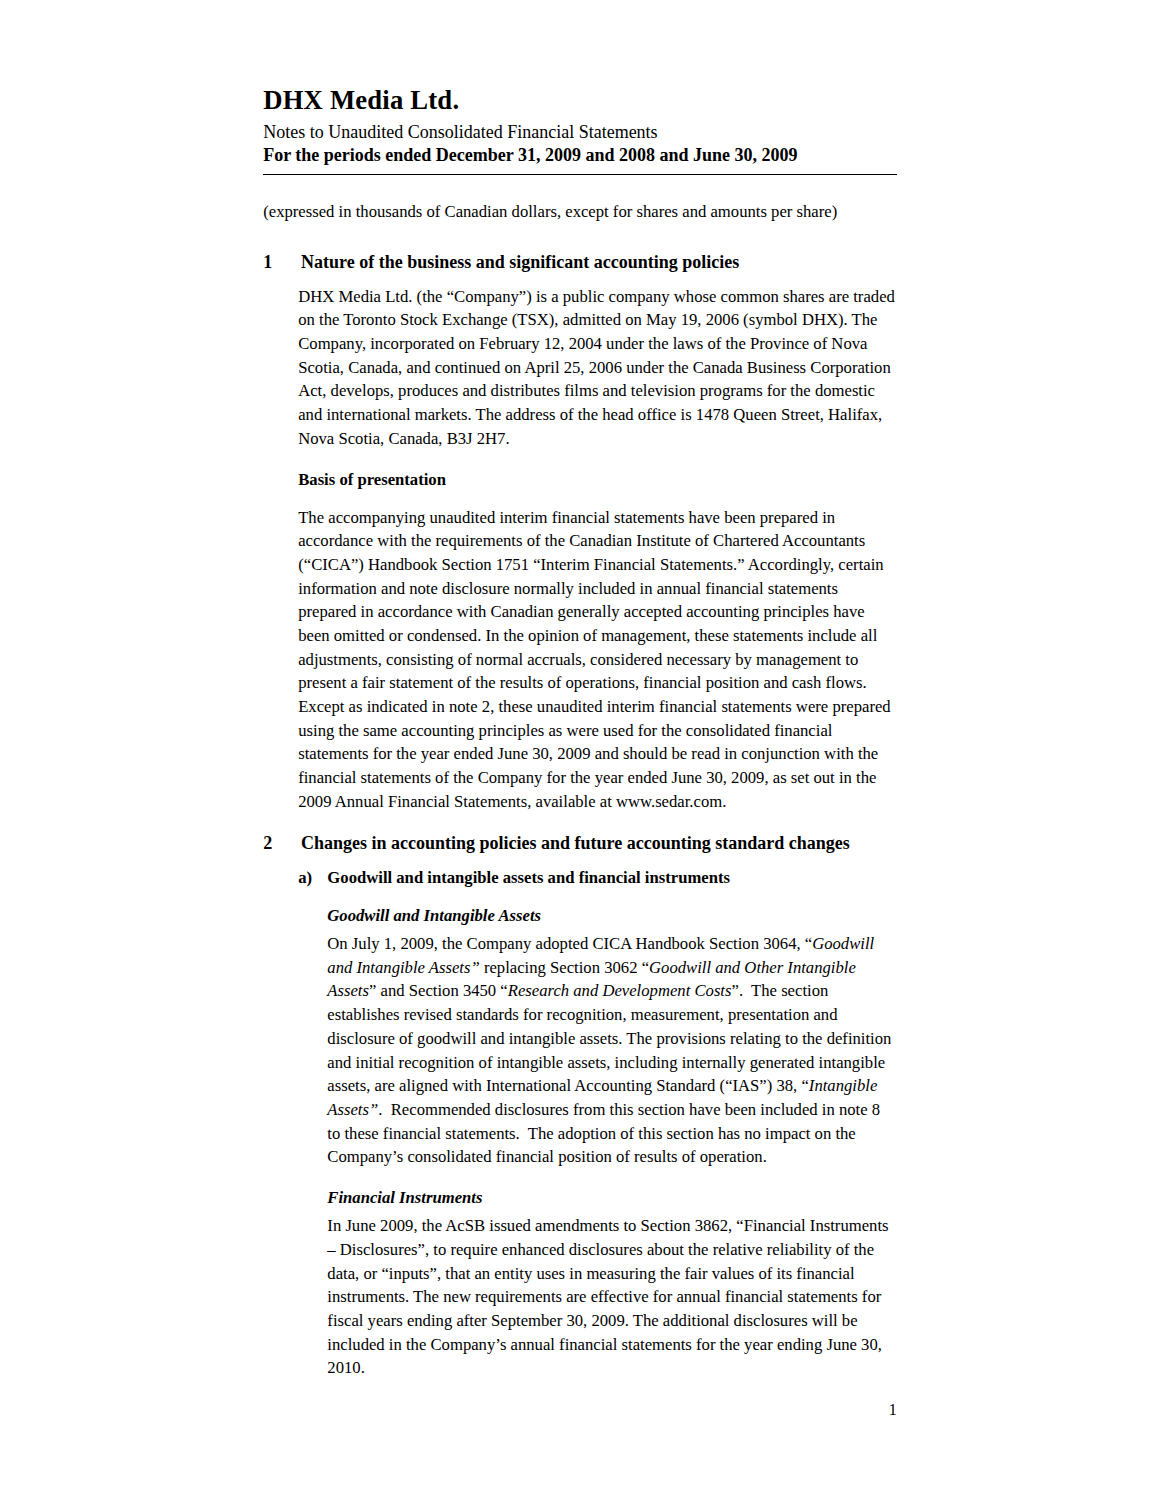DHX Media Ltd.
Notes to Unaudited Consolidated Financial Statements
For the periods ended December 31, 2009 and 2008 and June 30, 2009
(expressed in thousands of Canadian dollars, except for shares and amounts per share)
1
Nature of the business and significant accounting policies
DHX Media Ltd. (the “Company”) is a public company whose common shares are traded on the Toronto Stock Exchange (TSX), admitted on May 19, 2006 (symbol DHX). The Company, incorporated on February 12, 2004 under the laws of the Province of Nova Scotia, Canada, and continued on April 25, 2006 under the Canada Business Corporation Act, develops, produces and distributes films and television programs for the domestic and international markets. The address of the head office is 1478 Queen Street, Halifax, Nova Scotia, Canada, B3J 2H7.
Basis of presentation
The accompanying unaudited interim financial statements have been prepared in accordance with the requirements of the Canadian Institute of Chartered Accountants (“CICA”) Handbook Section 1751 “Interim Financial Statements.” Accordingly, certain information and note disclosure normally included in annual financial statements prepared in accordance with Canadian generally accepted accounting principles have been omitted or condensed. In the opinion of management, these statements include all adjustments, consisting of normal accruals, considered necessary by management to present a fair statement of the results of operations, financial position and cash flows. Except as indicated in note 2, these unaudited interim financial statements were prepared using the same accounting principles as were used for the consolidated financial statements for the year ended June 30, 2009 and should be read in conjunction with the financial statements of the Company for the year ended June 30, 2009, as set out in the 2009 Annual Financial Statements, available at www.sedar.com.
2
Changes in accounting policies and future accounting standard changes
a)
Goodwill and intangible assets and financial instruments
Goodwill and Intangible Assets
On July 1, 2009, the Company adopted CICA Handbook Section 3064, “Goodwill and Intangible Assets” replacing Section 3062 “Goodwill and Other Intangible Assets” and Section 3450 “Research and Development Costs”. The section establishes revised standards for recognition, measurement, presentation and disclosure of goodwill and intangible assets. The provisions relating to the definition and initial recognition of intangible assets, including internally generated intangible assets, are aligned with International Accounting Standard (“IAS”) 38, “Intangible Assets”. Recommended disclosures from this section have been included in note 8 to these financial statements. The adoption of this section has no impact on the Company’s consolidated financial position of results of operation.
Financial Instruments
In June 2009, the AcSB issued amendments to Section 3862, “Financial Instruments – Disclosures”, to require enhanced disclosures about the relative reliability of the data, or “inputs”, that an entity uses in measuring the fair values of its financial instruments. The new requirements are effective for annual financial statements for fiscal years ending after September 30, 2009. The additional disclosures will be included in the Company’s annual financial statements for the year ending June 30, 2010.
1